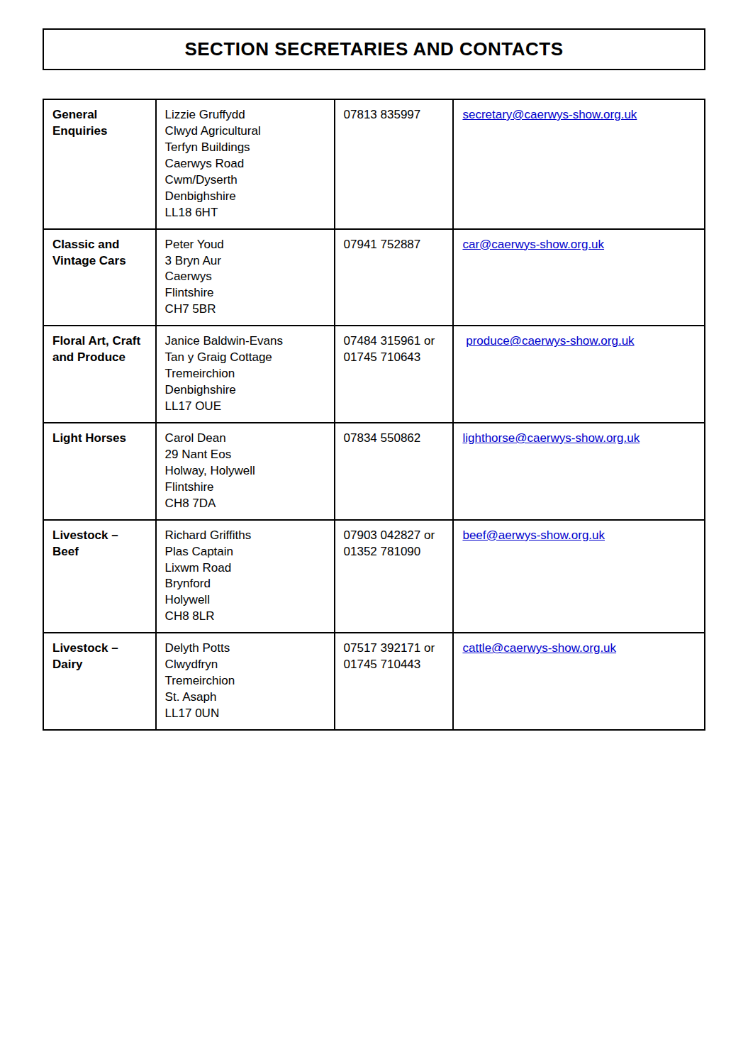SECTION SECRETARIES AND CONTACTS
| General Enquiries | Lizzie Gruffydd Clwyd Agricultural Terfyn Buildings Caerwys Road Cwm/Dyserth Denbighshire LL18 6HT | 07813 835997 | secretary@caerwys-show.org.uk |
| Classic and Vintage Cars | Peter Youd 3 Bryn Aur Caerwys Flintshire CH7 5BR | 07941 752887 | car@caerwys-show.org.uk |
| Floral Art, Craft and Produce | Janice Baldwin-Evans Tan y Graig Cottage Tremeirchion Denbighshire LL17 OUE | 07484 315961 or 01745 710643 | produce@caerwys-show.org.uk |
| Light Horses | Carol Dean 29 Nant Eos Holway, Holywell Flintshire CH8 7DA | 07834 550862 | lighthorse@caerwys-show.org.uk |
| Livestock – Beef | Richard Griffiths Plas Captain Lixwm Road Brynford Holywell CH8 8LR | 07903 042827 or 01352 781090 | beef@aerwys-show.org.uk |
| Livestock – Dairy | Delyth Potts Clwydfryn Tremeirchion St. Asaph LL17 0UN | 07517 392171 or 01745 710443 | cattle@caerwys-show.org.uk |